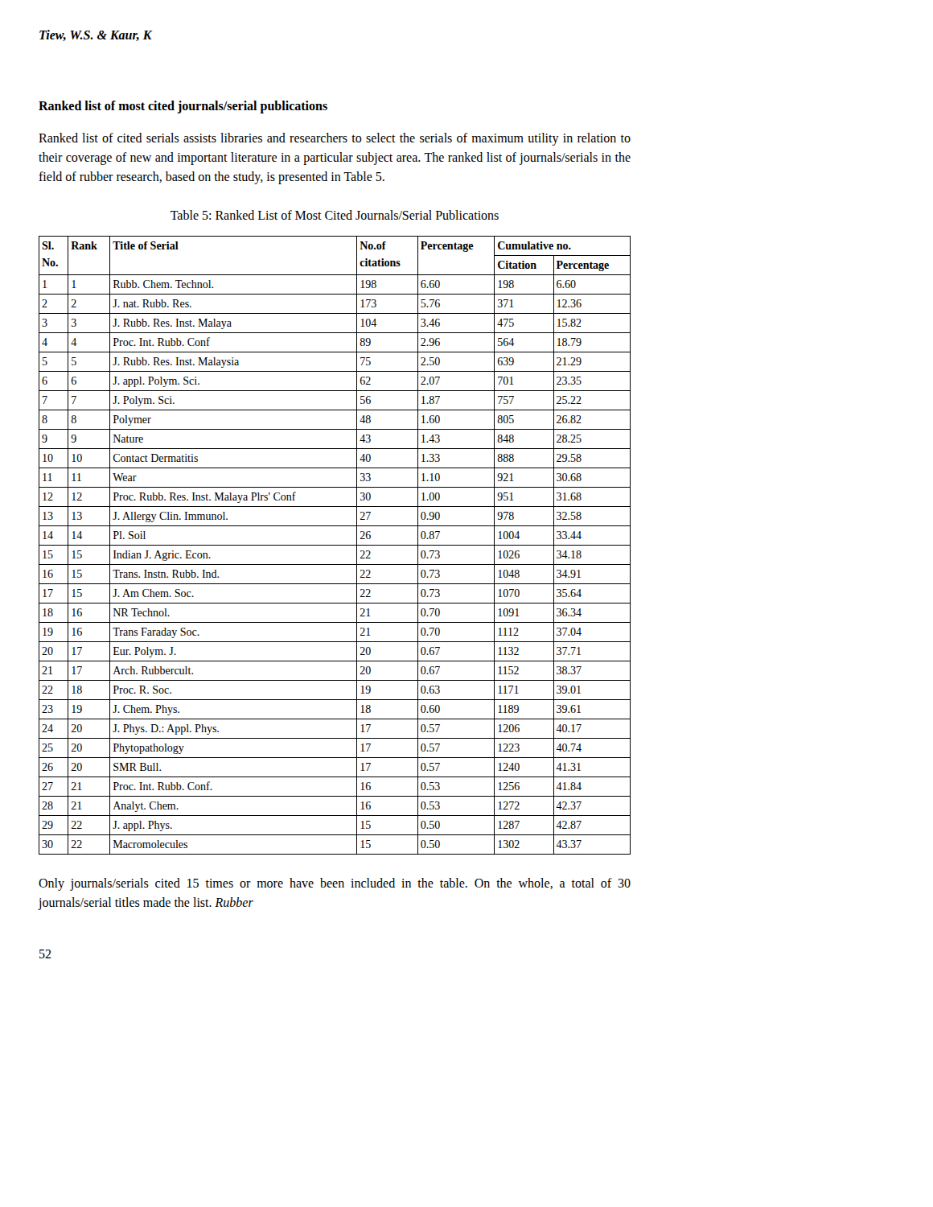Tiew, W.S. & Kaur, K
Ranked list of most cited journals/serial publications
Ranked list of cited serials assists libraries and researchers to select the serials of maximum utility in relation to their coverage of new and important literature in a particular subject area. The ranked list of journals/serials in the field of rubber research, based on the study, is presented in Table 5.
Table 5: Ranked List of Most Cited Journals/Serial Publications
| Sl. No. | Rank | Title of Serial | No.of citations | Percentage | Cumulative no. |
| --- | --- | --- | --- | --- | --- |
| Citation | Percentage |
| 1 | 1 | Rubb. Chem. Technol. | 198 | 6.60 | 198 | 6.60 |
| 2 | 2 | J. nat. Rubb. Res. | 173 | 5.76 | 371 | 12.36 |
| 3 | 3 | J. Rubb. Res. Inst. Malaya | 104 | 3.46 | 475 | 15.82 |
| 4 | 4 | Proc. Int. Rubb. Conf | 89 | 2.96 | 564 | 18.79 |
| 5 | 5 | J. Rubb. Res. Inst. Malaysia | 75 | 2.50 | 639 | 21.29 |
| 6 | 6 | J. appl. Polym. Sci. | 62 | 2.07 | 701 | 23.35 |
| 7 | 7 | J. Polym. Sci. | 56 | 1.87 | 757 | 25.22 |
| 8 | 8 | Polymer | 48 | 1.60 | 805 | 26.82 |
| 9 | 9 | Nature | 43 | 1.43 | 848 | 28.25 |
| 10 | 10 | Contact Dermatitis | 40 | 1.33 | 888 | 29.58 |
| 11 | 11 | Wear | 33 | 1.10 | 921 | 30.68 |
| 12 | 12 | Proc. Rubb. Res. Inst. Malaya Plrs' Conf | 30 | 1.00 | 951 | 31.68 |
| 13 | 13 | J. Allergy Clin. Immunol. | 27 | 0.90 | 978 | 32.58 |
| 14 | 14 | Pl. Soil | 26 | 0.87 | 1004 | 33.44 |
| 15 | 15 | Indian J. Agric. Econ. | 22 | 0.73 | 1026 | 34.18 |
| 16 | 15 | Trans. Instn. Rubb. Ind. | 22 | 0.73 | 1048 | 34.91 |
| 17 | 15 | J. Am Chem. Soc. | 22 | 0.73 | 1070 | 35.64 |
| 18 | 16 | NR Technol. | 21 | 0.70 | 1091 | 36.34 |
| 19 | 16 | Trans Faraday Soc. | 21 | 0.70 | 1112 | 37.04 |
| 20 | 17 | Eur. Polym. J. | 20 | 0.67 | 1132 | 37.71 |
| 21 | 17 | Arch. Rubbercult. | 20 | 0.67 | 1152 | 38.37 |
| 22 | 18 | Proc. R. Soc. | 19 | 0.63 | 1171 | 39.01 |
| 23 | 19 | J. Chem. Phys. | 18 | 0.60 | 1189 | 39.61 |
| 24 | 20 | J. Phys. D.: Appl. Phys. | 17 | 0.57 | 1206 | 40.17 |
| 25 | 20 | Phytopathology | 17 | 0.57 | 1223 | 40.74 |
| 26 | 20 | SMR Bull. | 17 | 0.57 | 1240 | 41.31 |
| 27 | 21 | Proc. Int. Rubb. Conf. | 16 | 0.53 | 1256 | 41.84 |
| 28 | 21 | Analyt. Chem. | 16 | 0.53 | 1272 | 42.37 |
| 29 | 22 | J. appl. Phys. | 15 | 0.50 | 1287 | 42.87 |
| 30 | 22 | Macromolecules | 15 | 0.50 | 1302 | 43.37 |
Only journals/serials cited 15 times or more have been included in the table. On the whole, a total of 30 journals/serial titles made the list. Rubber
52